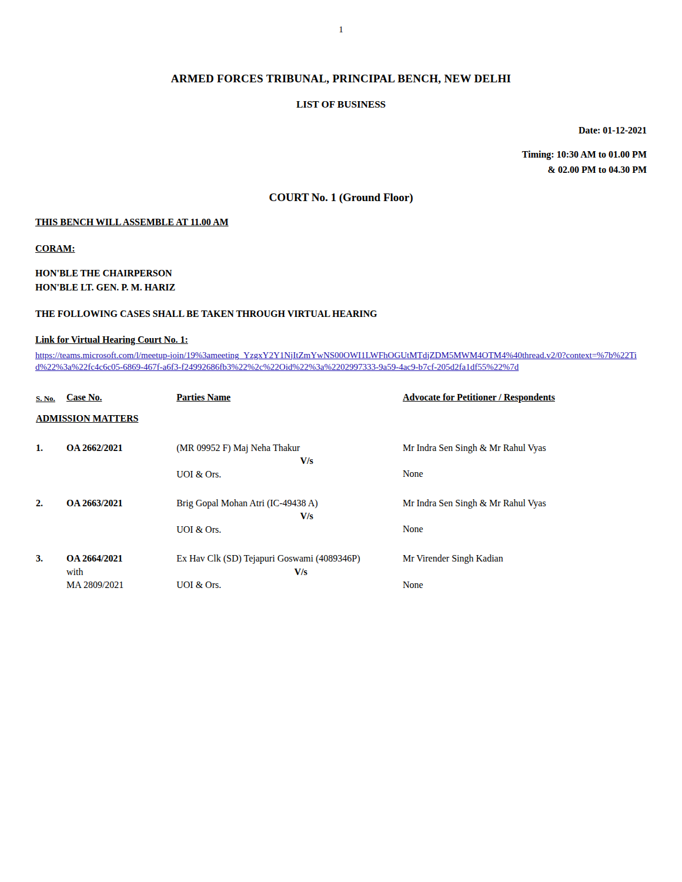1
ARMED FORCES TRIBUNAL, PRINCIPAL BENCH, NEW DELHI
LIST OF BUSINESS
Date: 01-12-2021
Timing: 10:30 AM to 01.00 PM
& 02.00 PM to 04.30 PM
COURT No. 1 (Ground Floor)
THIS BENCH WILL ASSEMBLE AT 11.00 AM
CORAM:
HON'BLE THE CHAIRPERSON
HON'BLE LT. GEN. P. M. HARIZ
THE FOLLOWING CASES SHALL BE TAKEN THROUGH VIRTUAL HEARING
Link for Virtual Hearing Court No. 1:
https://teams.microsoft.com/l/meetup-join/19%3ameeting_YzgxY2Y1NjItZmYwNS00OWI1LWFhOGUtMTdjZDM5MWM4OTM4%40thread.v2/0?context=%7b%22Tid%22%3a%22fc4c6c05-6869-467f-a6f3-f24992686fb3%22%2c%22Oid%22%3a%2202997333-9a59-4ac9-b7cf-205d2fa1df55%22%7d
| S. No. | Case No. | Parties Name | Advocate for Petitioner / Respondents |
| --- | --- | --- | --- |
| ADMISSION MATTERS |
| 1. | OA 2662/2021 | (MR 09952 F) Maj Neha Thakur V/s UOI & Ors. | Mr Indra Sen Singh & Mr Rahul Vyas None |
| 2. | OA 2663/2021 | Brig Gopal Mohan Atri (IC-49438 A) V/s UOI & Ors. | Mr Indra Sen Singh & Mr Rahul Vyas None |
| 3. | OA 2664/2021 with MA 2809/2021 | Ex Hav Clk (SD) Tejapuri Goswami (4089346P) V/s UOI & Ors. | Mr Virender Singh Kadian None |